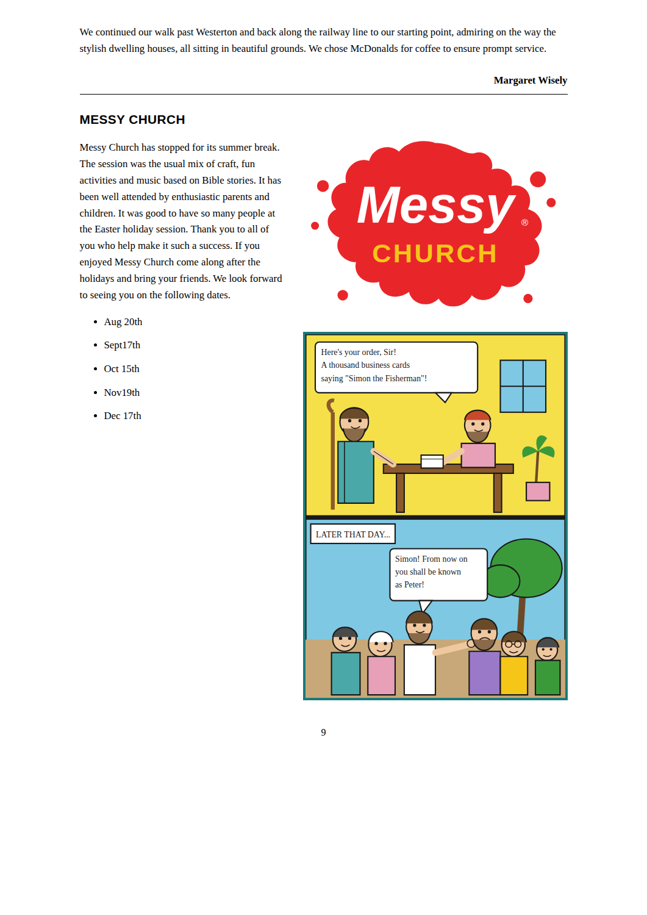We continued our walk past Westerton and back along the railway line to our starting point, admiring on the way the stylish dwelling houses, all sitting in beautiful grounds. We chose McDonalds for coffee to ensure prompt service.
Margaret Wisely
MESSY CHURCH
Messy Church has stopped for its summer break. The session was the usual mix of craft, fun activities and music based on Bible stories. It has been well attended by enthusiastic parents and children. It was good to have so many people at the Easter holiday session. Thank you to all of you who help make it such a success. If you enjoyed Messy Church come along after the holidays and bring your friends. We look forward to seeing you on the following dates.
Aug 20th
Sept17th
Oct 15th
Nov19th
Dec 17th
Messy CHURCH ®
Here's your order, Sir! A thousand business cards saying "Simon the Fisherman"! LATER THAT DAY... Simon! From now on you shall be known as Peter!
9